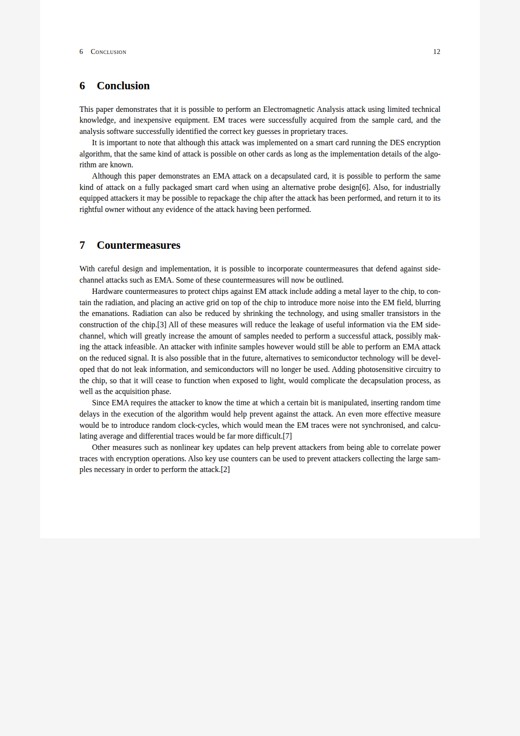6 Conclusion 12
6 Conclusion
This paper demonstrates that it is possible to perform an Electromagnetic Analysis attack using limited technical knowledge, and inexpensive equipment. EM traces were successfully acquired from the sample card, and the analysis software successfully identified the correct key guesses in proprietary traces.
It is important to note that although this attack was implemented on a smart card running the DES encryption algorithm, that the same kind of attack is possible on other cards as long as the implementation details of the algorithm are known.
Although this paper demonstrates an EMA attack on a decapsulated card, it is possible to perform the same kind of attack on a fully packaged smart card when using an alternative probe design[6]. Also, for industrially equipped attackers it may be possible to repackage the chip after the attack has been performed, and return it to its rightful owner without any evidence of the attack having been performed.
7 Countermeasures
With careful design and implementation, it is possible to incorporate countermeasures that defend against side-channel attacks such as EMA. Some of these countermeasures will now be outlined.
Hardware countermeasures to protect chips against EM attack include adding a metal layer to the chip, to contain the radiation, and placing an active grid on top of the chip to introduce more noise into the EM field, blurring the emanations. Radiation can also be reduced by shrinking the technology, and using smaller transistors in the construction of the chip.[3] All of these measures will reduce the leakage of useful information via the EM side-channel, which will greatly increase the amount of samples needed to perform a successful attack, possibly making the attack infeasible. An attacker with infinite samples however would still be able to perform an EMA attack on the reduced signal. It is also possible that in the future, alternatives to semiconductor technology will be developed that do not leak information, and semiconductors will no longer be used. Adding photosensitive circuitry to the chip, so that it will cease to function when exposed to light, would complicate the decapsulation process, as well as the acquisition phase.
Since EMA requires the attacker to know the time at which a certain bit is manipulated, inserting random time delays in the execution of the algorithm would help prevent against the attack. An even more effective measure would be to introduce random clock-cycles, which would mean the EM traces were not synchronised, and calculating average and differential traces would be far more difficult.[7]
Other measures such as nonlinear key updates can help prevent attackers from being able to correlate power traces with encryption operations. Also key use counters can be used to prevent attackers collecting the large samples necessary in order to perform the attack.[2]